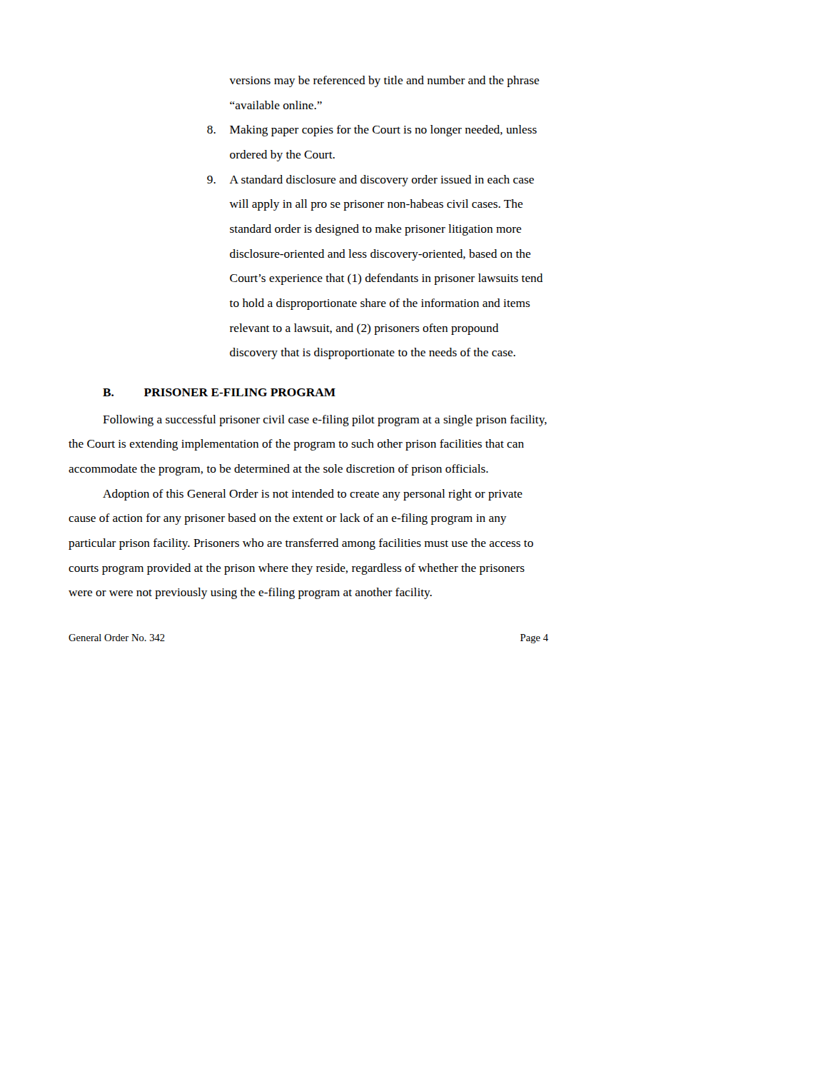versions may be referenced by title and number and the phrase “available online.”
Making paper copies for the Court is no longer needed, unless ordered by the Court.
A standard disclosure and discovery order issued in each case will apply in all pro se prisoner non-habeas civil cases. The standard order is designed to make prisoner litigation more disclosure-oriented and less discovery-oriented, based on the Court’s experience that (1) defendants in prisoner lawsuits tend to hold a disproportionate share of the information and items relevant to a lawsuit, and (2) prisoners often propound discovery that is disproportionate to the needs of the case.
B. PRISONER E-FILING PROGRAM
Following a successful prisoner civil case e-filing pilot program at a single prison facility, the Court is extending implementation of the program to such other prison facilities that can accommodate the program, to be determined at the sole discretion of prison officials.
Adoption of this General Order is not intended to create any personal right or private cause of action for any prisoner based on the extent or lack of an e-filing program in any particular prison facility. Prisoners who are transferred among facilities must use the access to courts program provided at the prison where they reside, regardless of whether the prisoners were or were not previously using the e-filing program at another facility.
General Order No. 342 Page 4